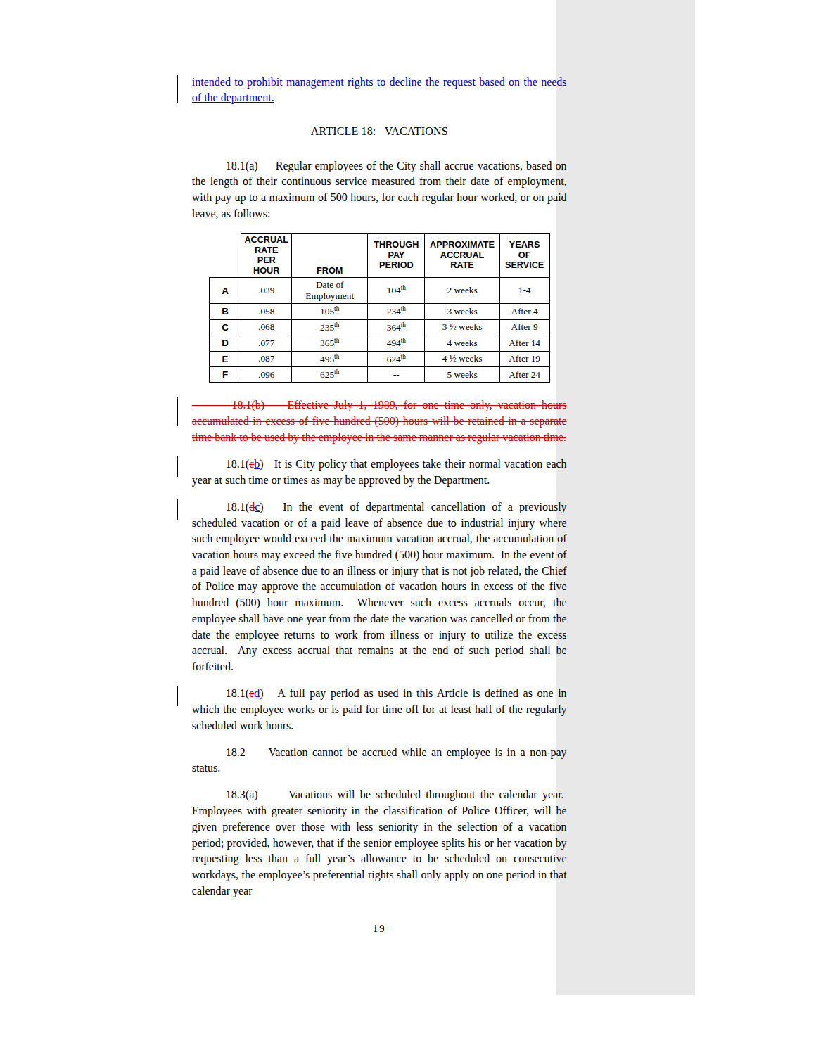intended to prohibit management rights to decline the request based on the needs of the department.
ARTICLE 18: VACATIONS
18.1(a) Regular employees of the City shall accrue vacations, based on the length of their continuous service measured from their date of employment, with pay up to a maximum of 500 hours, for each regular hour worked, or on paid leave, as follows:
| | ACCRUAL RATE PER HOUR | FROM | THROUGH PAY PERIOD | APPROXIMATE ACCRUAL RATE | YEARS OF SERVICE |
| --- | --- | --- | --- | --- | --- |
| A | .039 | Date of Employment | 104 th | 2 weeks | 1-4 |
| B | .058 | 105 th | 234 th | 3 weeks | After 4 |
| C | .068 | 235 th | 364 th | 3 ½ weeks | After 9 |
| D | .077 | 365 th | 494 th | 4 weeks | After 14 |
| E | .087 | 495 th | 624 th | 4 ½ weeks | After 19 |
| F | .096 | 625 th | -- | 5 weeks | After 24 |
18.1(b) Effective July 1, 1989, for one time only, vacation hours accumulated in excess of five hundred (500) hours will be retained in a separate time bank to be used by the employee in the same manner as regular vacation time.
18.1(cb) It is City policy that employees take their normal vacation each year at such time or times as may be approved by the Department.
18.1(dc) In the event of departmental cancellation of a previously scheduled vacation or of a paid leave of absence due to industrial injury where such employee would exceed the maximum vacation accrual, the accumulation of vacation hours may exceed the five hundred (500) hour maximum. In the event of a paid leave of absence due to an illness or injury that is not job related, the Chief of Police may approve the accumulation of vacation hours in excess of the five hundred (500) hour maximum. Whenever such excess accruals occur, the employee shall have one year from the date the vacation was cancelled or from the date the employee returns to work from illness or injury to utilize the excess accrual. Any excess accrual that remains at the end of such period shall be forfeited.
18.1(ed) A full pay period as used in this Article is defined as one in which the employee works or is paid for time off for at least half of the regularly scheduled work hours.
18.2 Vacation cannot be accrued while an employee is in a non-pay status.
18.3(a) Vacations will be scheduled throughout the calendar year. Employees with greater seniority in the classification of Police Officer, will be given preference over those with less seniority in the selection of a vacation period; provided, however, that if the senior employee splits his or her vacation by requesting less than a full year’s allowance to be scheduled on consecutive workdays, the employee’s preferential rights shall only apply on one period in that calendar year
19